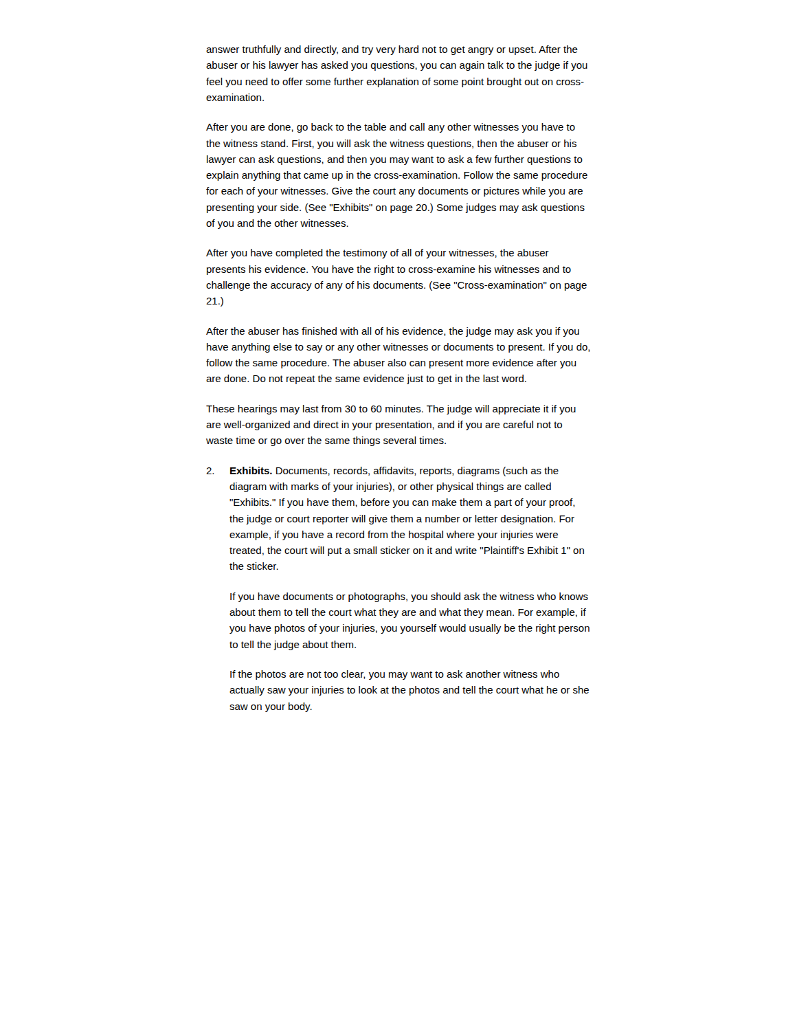answer truthfully and directly, and try very hard not to get angry or upset. After the abuser or his lawyer has asked you questions, you can again talk to the judge if you feel you need to offer some further explanation of some point brought out on cross-examination.
After you are done, go back to the table and call any other witnesses you have to the witness stand. First, you will ask the witness questions, then the abuser or his lawyer can ask questions, and then you may want to ask a few further questions to explain anything that came up in the cross-examination. Follow the same procedure for each of your witnesses. Give the court any documents or pictures while you are presenting your side. (See "Exhibits" on page 20.) Some judges may ask questions of you and the other witnesses.
After you have completed the testimony of all of your witnesses, the abuser presents his evidence. You have the right to cross-examine his witnesses and to challenge the accuracy of any of his documents. (See "Cross-examination" on page 21.)
After the abuser has finished with all of his evidence, the judge may ask you if you have anything else to say or any other witnesses or documents to present. If you do, follow the same procedure. The abuser also can present more evidence after you are done. Do not repeat the same evidence just to get in the last word.
These hearings may last from 30 to 60 minutes. The judge will appreciate it if you are well-organized and direct in your presentation, and if you are careful not to waste time or go over the same things several times.
2.
Exhibits. Documents, records, affidavits, reports, diagrams (such as the diagram with marks of your injuries), or other physical things are called "Exhibits." If you have them, before you can make them a part of your proof, the judge or court reporter will give them a number or letter designation. For example, if you have a record from the hospital where your injuries were treated, the court will put a small sticker on it and write "Plaintiff's Exhibit 1" on the sticker.
If you have documents or photographs, you should ask the witness who knows about them to tell the court what they are and what they mean. For example, if you have photos of your injuries, you yourself would usually be the right person to tell the judge about them.
If the photos are not too clear, you may want to ask another witness who actually saw your injuries to look at the photos and tell the court what he or she saw on your body.